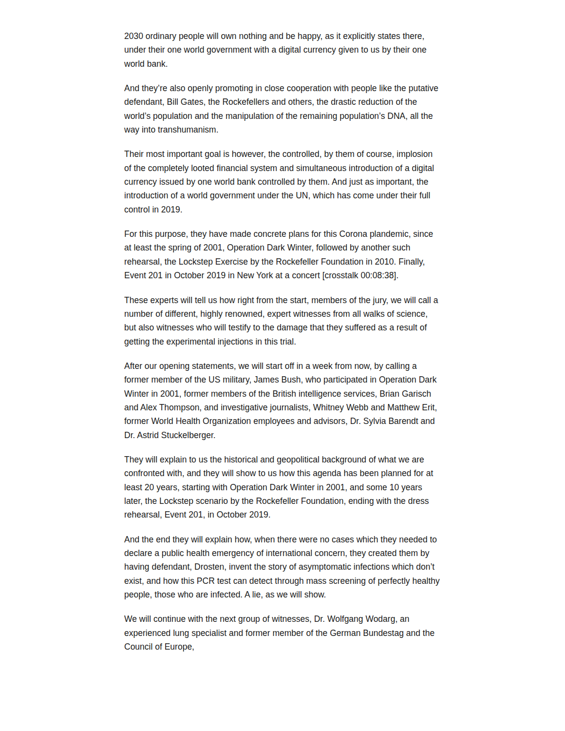2030 ordinary people will own nothing and be happy, as it explicitly states there, under their one world government with a digital currency given to us by their one world bank.
And they’re also openly promoting in close cooperation with people like the putative defendant, Bill Gates, the Rockefellers and others, the drastic reduction of the world’s population and the manipulation of the remaining population’s DNA, all the way into transhumanism.
Their most important goal is however, the controlled, by them of course, implosion of the completely looted financial system and simultaneous introduction of a digital currency issued by one world bank controlled by them. And just as important, the introduction of a world government under the UN, which has come under their full control in 2019.
For this purpose, they have made concrete plans for this Corona plandemic, since at least the spring of 2001, Operation Dark Winter, followed by another such rehearsal, the Lockstep Exercise by the Rockefeller Foundation in 2010. Finally, Event 201 in October 2019 in New York at a concert [crosstalk 00:08:38].
These experts will tell us how right from the start, members of the jury, we will call a number of different, highly renowned, expert witnesses from all walks of science, but also witnesses who will testify to the damage that they suffered as a result of getting the experimental injections in this trial.
After our opening statements, we will start off in a week from now, by calling a former member of the US military, James Bush, who participated in Operation Dark Winter in 2001, former members of the British intelligence services, Brian Garisch and Alex Thompson, and investigative journalists, Whitney Webb and Matthew Erit, former World Health Organization employees and advisors, Dr. Sylvia Barendt and Dr. Astrid Stuckelberger.
They will explain to us the historical and geopolitical background of what we are confronted with, and they will show to us how this agenda has been planned for at least 20 years, starting with Operation Dark Winter in 2001, and some 10 years later, the Lockstep scenario by the Rockefeller Foundation, ending with the dress rehearsal, Event 201, in October 2019.
And the end they will explain how, when there were no cases which they needed to declare a public health emergency of international concern, they created them by having defendant, Drosten, invent the story of asymptomatic infections which don’t exist, and how this PCR test can detect through mass screening of perfectly healthy people, those who are infected. A lie, as we will show.
We will continue with the next group of witnesses, Dr. Wolfgang Wodarg, an experienced lung specialist and former member of the German Bundestag and the Council of Europe,